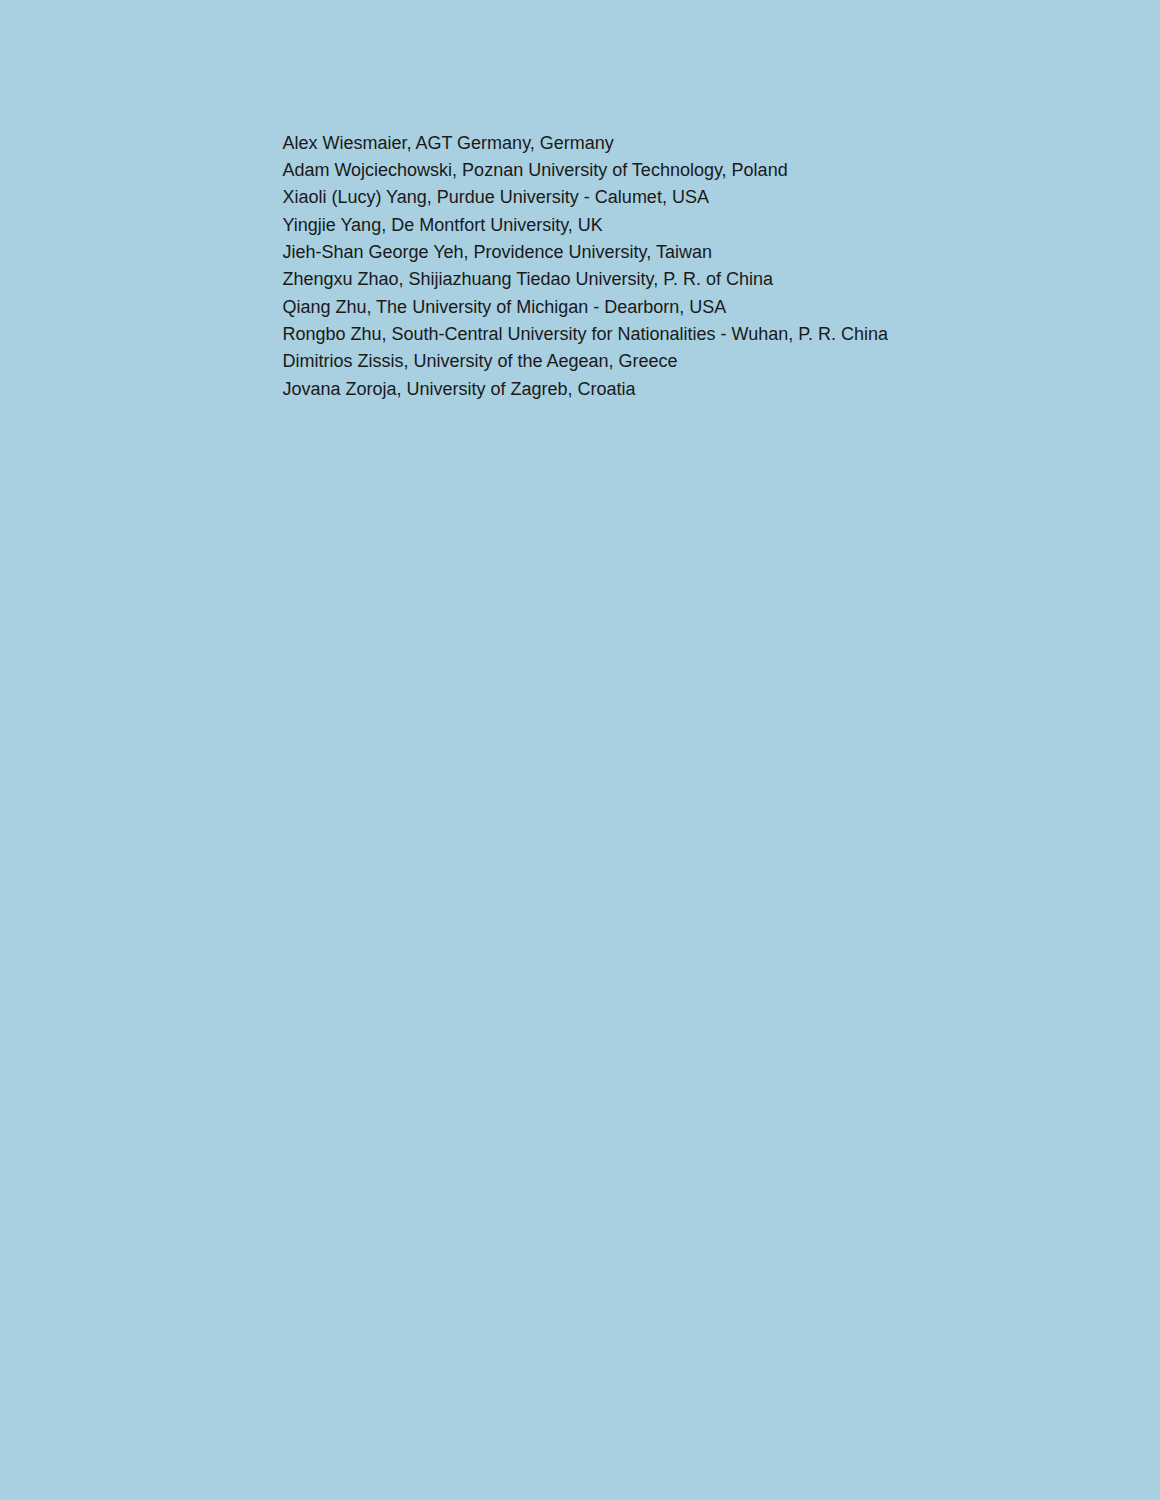Alex Wiesmaier, AGT Germany, Germany
Adam Wojciechowski, Poznan University of Technology, Poland
Xiaoli (Lucy) Yang, Purdue University - Calumet, USA
Yingjie Yang, De Montfort University, UK
Jieh-Shan George Yeh, Providence University, Taiwan
Zhengxu Zhao, Shijiazhuang Tiedao University, P. R. of China
Qiang Zhu, The University of Michigan - Dearborn, USA
Rongbo Zhu, South-Central University for Nationalities - Wuhan, P. R. China
Dimitrios Zissis, University of the Aegean, Greece
Jovana Zoroja, University of Zagreb, Croatia